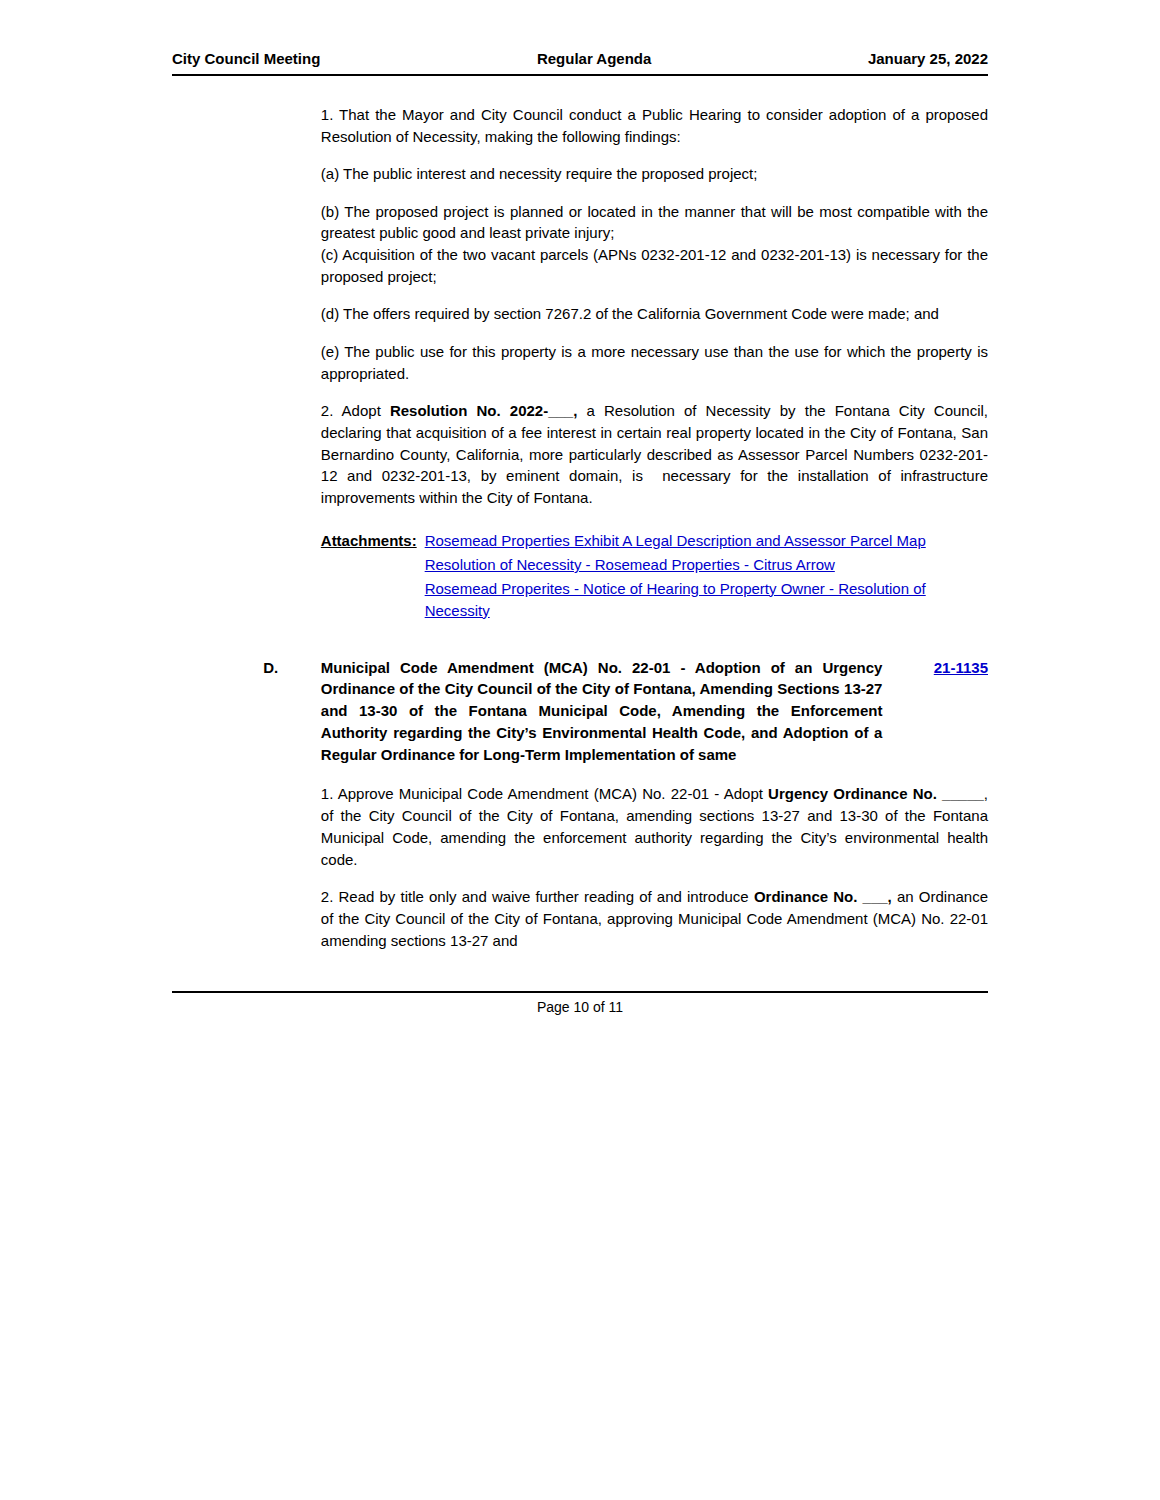City Council Meeting
Regular Agenda
January 25, 2022
1. That the Mayor and City Council conduct a Public Hearing to consider adoption of a proposed Resolution of Necessity, making the following findings:
(a) The public interest and necessity require the proposed project;
(b) The proposed project is planned or located in the manner that will be most compatible with the greatest public good and least private injury;
(c) Acquisition of the two vacant parcels (APNs 0232-201-12 and 0232-201-13) is necessary for the proposed project;
(d) The offers required by section 7267.2 of the California Government Code were made; and
(e) The public use for this property is a more necessary use than the use for which the property is appropriated.
2. Adopt Resolution No. 2022-___, a Resolution of Necessity by the Fontana City Council, declaring that acquisition of a fee interest in certain real property located in the City of Fontana, San Bernardino County, California, more particularly described as Assessor Parcel Numbers 0232-201-12 and 0232-201-13, by eminent domain, is necessary for the installation of infrastructure improvements within the City of Fontana.
Attachments:
Rosemead Properties Exhibit A Legal Description and Assessor Parcel Map
Resolution of Necessity - Rosemead Properties - Citrus Arrow
Rosemead Properites - Notice of Hearing to Property Owner - Resolution of Necessity
D.
21-1135 Municipal Code Amendment (MCA) No. 22-01 - Adoption of an Urgency Ordinance of the City Council of the City of Fontana, Amending Sections 13-27 and 13-30 of the Fontana Municipal Code, Amending the Enforcement Authority regarding the City’s Environmental Health Code, and Adoption of a Regular Ordinance for Long-Term Implementation of same
1. Approve Municipal Code Amendment (MCA) No. 22-01 - Adopt Urgency Ordinance No. _____, of the City Council of the City of Fontana, amending sections 13-27 and 13-30 of the Fontana Municipal Code, amending the enforcement authority regarding the City’s environmental health code.
2. Read by title only and waive further reading of and introduce Ordinance No. ___, an Ordinance of the City Council of the City of Fontana, approving Municipal Code Amendment (MCA) No. 22-01 amending sections 13-27 and
Page 10 of 11